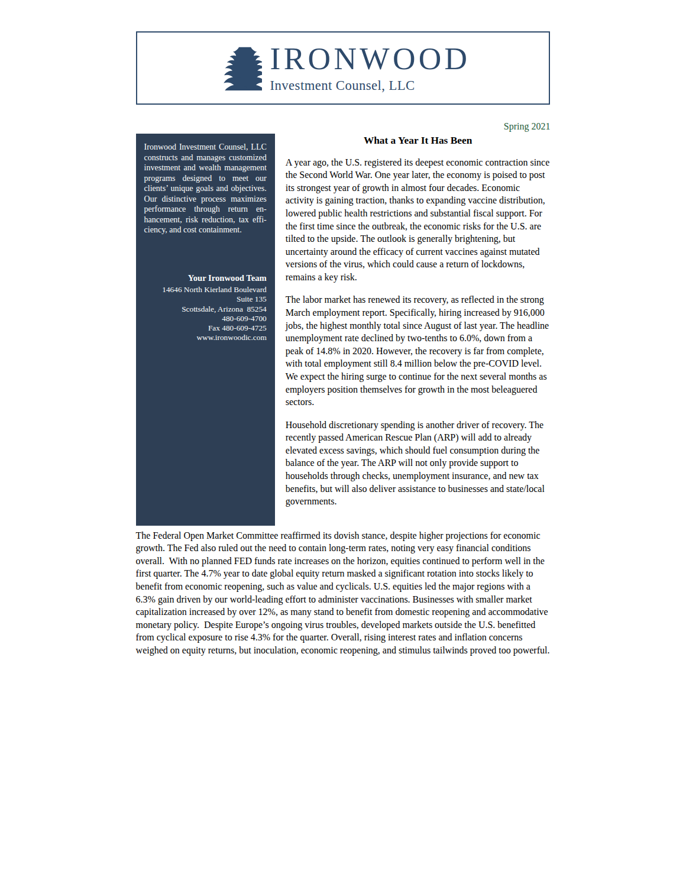IRONWOOD
Investment Counsel, LLC
Spring 2021
Ironwood Investment Counsel, LLC constructs and manages customized investment and wealth management programs designed to meet our clients’ unique goals and objectives. Our distinctive process maximizes performance through return enhancement, risk reduction, tax efficiency, and cost containment.
Your Ironwood Team
14646 North Kierland Boulevard
Suite 135
Scottsdale, Arizona 85254
480-609-4700
Fax 480-609-4725
www.ironwoodic.com
What a Year It Has Been
A year ago, the U.S. registered its deepest economic contraction since the Second World War. One year later, the economy is poised to post its strongest year of growth in almost four decades. Economic activity is gaining traction, thanks to expanding vaccine distribution, lowered public health restrictions and substantial fiscal support. For the first time since the outbreak, the economic risks for the U.S. are tilted to the upside. The outlook is generally brightening, but uncertainty around the efficacy of current vaccines against mutated versions of the virus, which could cause a return of lockdowns, remains a key risk.
The labor market has renewed its recovery, as reflected in the strong March employment report. Specifically, hiring increased by 916,000 jobs, the highest monthly total since August of last year. The headline unemployment rate declined by two-tenths to 6.0%, down from a peak of 14.8% in 2020. However, the recovery is far from complete, with total employment still 8.4 million below the pre-COVID level. We expect the hiring surge to continue for the next several months as employers position themselves for growth in the most beleaguered sectors.
Household discretionary spending is another driver of recovery. The recently passed American Rescue Plan (ARP) will add to already elevated excess savings, which should fuel consumption during the balance of the year. The ARP will not only provide support to households through checks, unemployment insurance, and new tax benefits, but will also deliver assistance to businesses and state/local governments.
The Federal Open Market Committee reaffirmed its dovish stance, despite higher projections for economic growth. The Fed also ruled out the need to contain long-term rates, noting very easy financial conditions overall. With no planned FED funds rate increases on the horizon, equities continued to perform well in the first quarter. The 4.7% year to date global equity return masked a significant rotation into stocks likely to benefit from economic reopening, such as value and cyclicals. U.S. equities led the major regions with a 6.3% gain driven by our world-leading effort to administer vaccinations. Businesses with smaller market capitalization increased by over 12%, as many stand to benefit from domestic reopening and accommodative monetary policy. Despite Europe’s ongoing virus troubles, developed markets outside the U.S. benefitted from cyclical exposure to rise 4.3% for the quarter. Overall, rising interest rates and inflation concerns weighed on equity returns, but inoculation, economic reopening, and stimulus tailwinds proved too powerful.